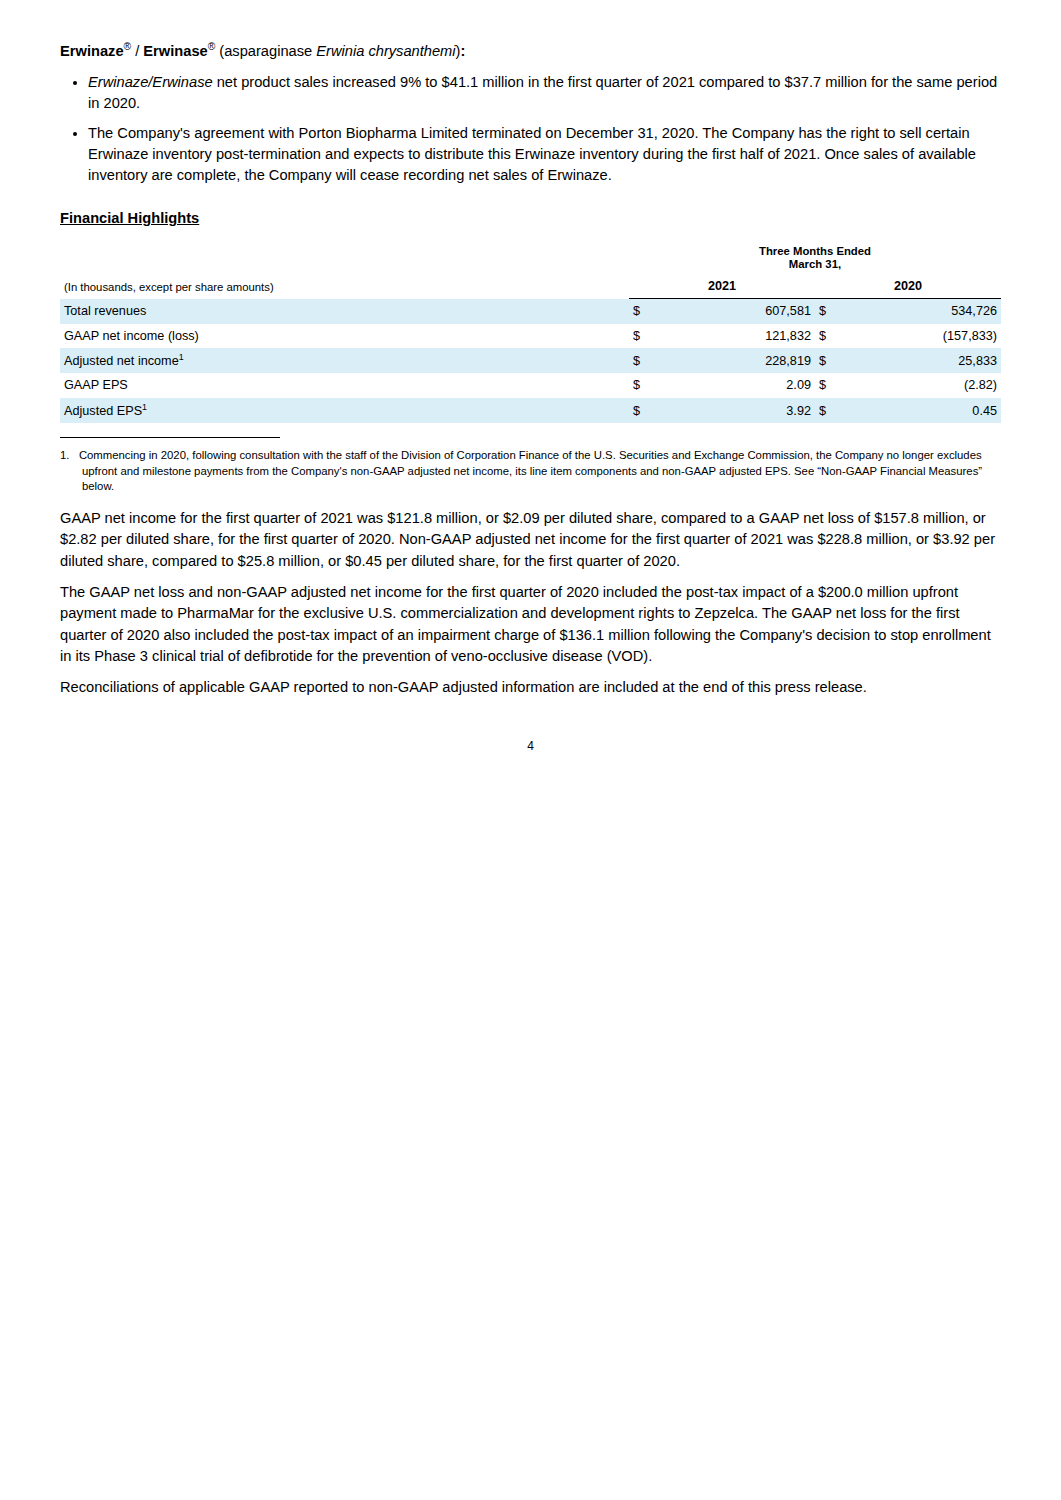Erwinaze® / Erwinase® (asparaginase Erwinia chrysanthemi):
Erwinaze/Erwinase net product sales increased 9% to $41.1 million in the first quarter of 2021 compared to $37.7 million for the same period in 2020.
The Company's agreement with Porton Biopharma Limited terminated on December 31, 2020. The Company has the right to sell certain Erwinaze inventory post-termination and expects to distribute this Erwinaze inventory during the first half of 2021. Once sales of available inventory are complete, the Company will cease recording net sales of Erwinaze.
Financial Highlights
| | Three Months Ended March 31, |
| (In thousands, except per share amounts) | 2021 | 2020 |
| Total revenues | $ | 607,581 | $ | 534,726 |
| GAAP net income (loss) | $ | 121,832 | $ | (157,833) |
| Adjusted net income 1 | $ | 228,819 | $ | 25,833 |
| GAAP EPS | $ | 2.09 | $ | (2.82) |
| Adjusted EPS 1 | $ | 3.92 | $ | 0.45 |
1. Commencing in 2020, following consultation with the staff of the Division of Corporation Finance of the U.S. Securities and Exchange Commission, the Company no longer excludes upfront and milestone payments from the Company's non-GAAP adjusted net income, its line item components and non-GAAP adjusted EPS. See “Non-GAAP Financial Measures” below.
GAAP net income for the first quarter of 2021 was $121.8 million, or $2.09 per diluted share, compared to a GAAP net loss of $157.8 million, or $2.82 per diluted share, for the first quarter of 2020. Non-GAAP adjusted net income for the first quarter of 2021 was $228.8 million, or $3.92 per diluted share, compared to $25.8 million, or $0.45 per diluted share, for the first quarter of 2020.
The GAAP net loss and non-GAAP adjusted net income for the first quarter of 2020 included the post-tax impact of a $200.0 million upfront payment made to PharmaMar for the exclusive U.S. commercialization and development rights to Zepzelca. The GAAP net loss for the first quarter of 2020 also included the post-tax impact of an impairment charge of $136.1 million following the Company's decision to stop enrollment in its Phase 3 clinical trial of defibrotide for the prevention of veno-occlusive disease (VOD).
Reconciliations of applicable GAAP reported to non-GAAP adjusted information are included at the end of this press release.
4